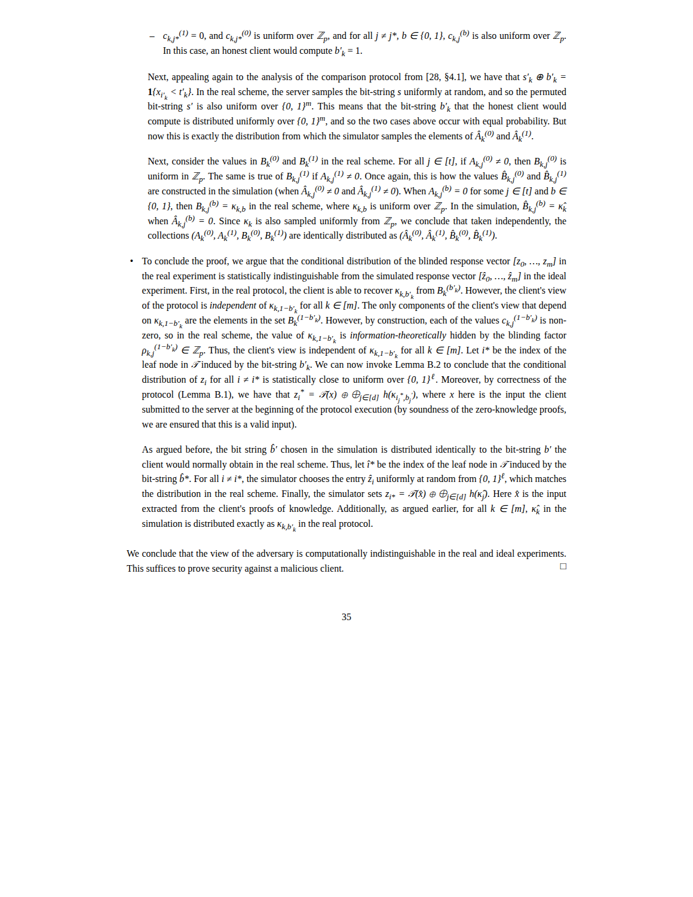ck,j*(1) = 0, and ck,j*(0) is uniform over ℤp, and for all j ≠ j*, b ∈ {0, 1}, ck,j(b) is also uniform over ℤp. In this case, an honest client would compute b′k = 1.
Next, appealing again to the analysis of the comparison protocol from [28, §4.1], we have that s′k ⊕ b′k = 1{xi′k < t′k}. In the real scheme, the server samples the bit-string s uniformly at random, and so the permuted bit-string s′ is also uniform over {0, 1}m. This means that the bit-string b′k that the honest client would compute is distributed uniformly over {0, 1}m, and so the two cases above occur with equal probability. But now this is exactly the distribution from which the simulator samples the elements of Âk(0) and Âk(1).
Next, consider the values in Bk(0) and Bk(1) in the real scheme. For all j ∈ [t], if Ak,j(0) ≠ 0, then Bk,j(0) is uniform in ℤp. The same is true of Bk,j(1) if Ak,j(1) ≠ 0. Once again, this is how the values B̂k,j(0) and B̂k,j(1) are constructed in the simulation (when Âk,j(0) ≠ 0 and Âk,j(1) ≠ 0). When Ak,j(b) = 0 for some j ∈ [t] and b ∈ {0, 1}, then Bk,j(b) = κk,b in the real scheme, where κk,b is uniform over ℤp. In the simulation, B̂k,j(b) = κ̂k when Âk,j(b) = 0. Since κk is also sampled uniformly from ℤp, we conclude that taken independently, the collections (Ak(0), Ak(1), Bk(0), Bk(1)) are identically distributed as (Âk(0), Âk(1), B̂k(0), B̂k(1)).
To conclude the proof, we argue that the conditional distribution of the blinded response vector [z0, …, zm] in the real experiment is statistically indistinguishable from the simulated response vector [ẑ0, …, ẑm] in the ideal experiment. First, in the real protocol, the client is able to recover κk,b′k from Bk(b′k). However, the client's view of the protocol is independent of κk,1−b′k for all k ∈ [m]. The only components of the client's view that depend on κk,1−b′k are the elements in the set Bk(1−b′k). However, by construction, each of the values ck,j(1−b′k) is non-zero, so in the real scheme, the value of κk,1−b′k is information-theoretically hidden by the blinding factor ρk,j(1−b′k) ∈ ℤp. Thus, the client's view is independent of κk,1−b′k for all k ∈ [m]. Let i* be the index of the leaf node in 𝒯 induced by the bit-string b′k. We can now invoke Lemma B.2 to conclude that the conditional distribution of zi for all i ≠ i* is statistically close to uniform over {0, 1}ℓ. Moreover, by correctness of the protocol (Lemma B.1), we have that zi* = 𝒯(x) ⊕ ⨁j∈[d] h(κij*,bj′), where x here is the input the client submitted to the server at the beginning of the protocol execution (by soundness of the zero-knowledge proofs, we are ensured that this is a valid input).
As argued before, the bit string b̂′ chosen in the simulation is distributed identically to the bit-string b′ the client would normally obtain in the real scheme. Thus, let î* be the index of the leaf node in 𝒯 induced by the bit-string b̂*. For all i ≠ i*, the simulator chooses the entry ẑi uniformly at random from {0, 1}ℓ, which matches the distribution in the real scheme. Finally, the simulator sets zi* = 𝒯(x̂) ⊕ ⨁j∈[d] h(κ̂j). Here x̂ is the input extracted from the client's proofs of knowledge. Additionally, as argued earlier, for all k ∈ [m], κ̂k in the simulation is distributed exactly as κk,b′k in the real protocol.
We conclude that the view of the adversary is computationally indistinguishable in the real and ideal experiments. This suffices to prove security against a malicious client. □
35